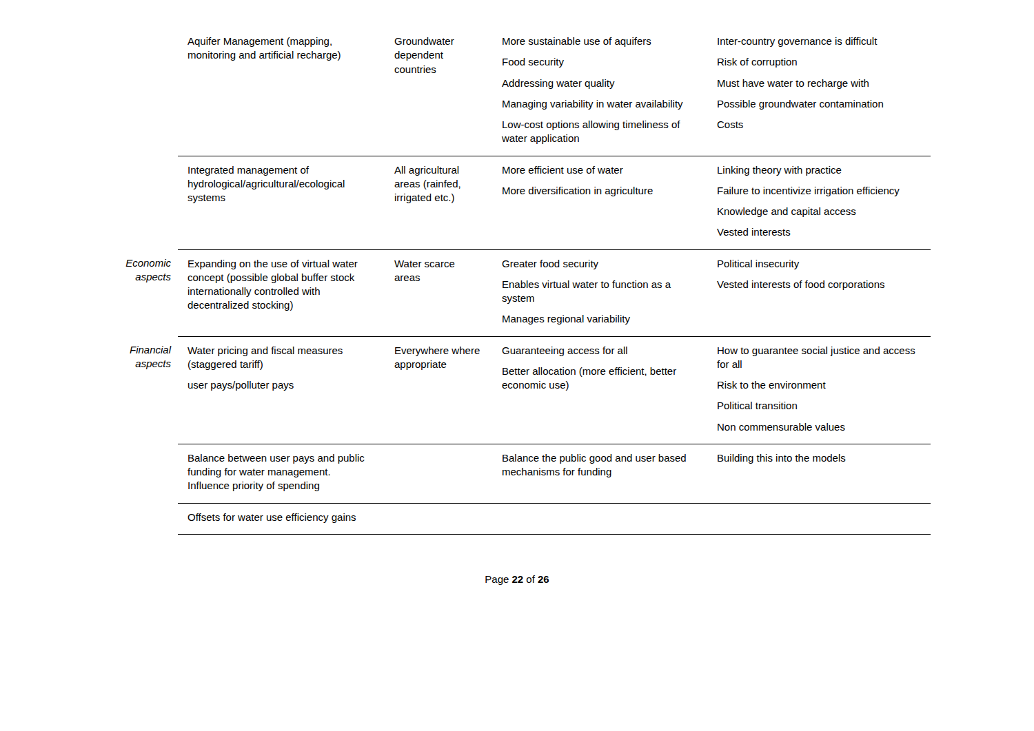| | Aquifer Management (mapping, monitoring and artificial recharge) | Groundwater dependent countries | More sustainable use of aquifers Food security Addressing water quality Managing variability in water availability Low-cost options allowing timeliness of water application | Inter-country governance is difficult Risk of corruption Must have water to recharge with Possible groundwater contamination Costs |
| | Integrated management of hydrological/agricultural/ecological systems | All agricultural areas (rainfed, irrigated etc.) | More efficient use of water More diversification in agriculture | Linking theory with practice Failure to incentivize irrigation efficiency Knowledge and capital access Vested interests |
| Economic aspects | Expanding on the use of virtual water concept (possible global buffer stock internationally controlled with decentralized stocking) | Water scarce areas | Greater food security Enables virtual water to function as a system Manages regional variability | Political insecurity Vested interests of food corporations |
| Financial aspects | Water pricing and fiscal measures (staggered tariff) user pays/polluter pays | Everywhere where appropriate | Guaranteeing access for all Better allocation (more efficient, better economic use) | How to guarantee social justice and access for all Risk to the environment Political transition Non commensurable values |
| | Balance between user pays and public funding for water management. Influence priority of spending | | Balance the public good and user based mechanisms for funding | Building this into the models |
| | Offsets for water use efficiency gains | | | |
Page 22 of 26